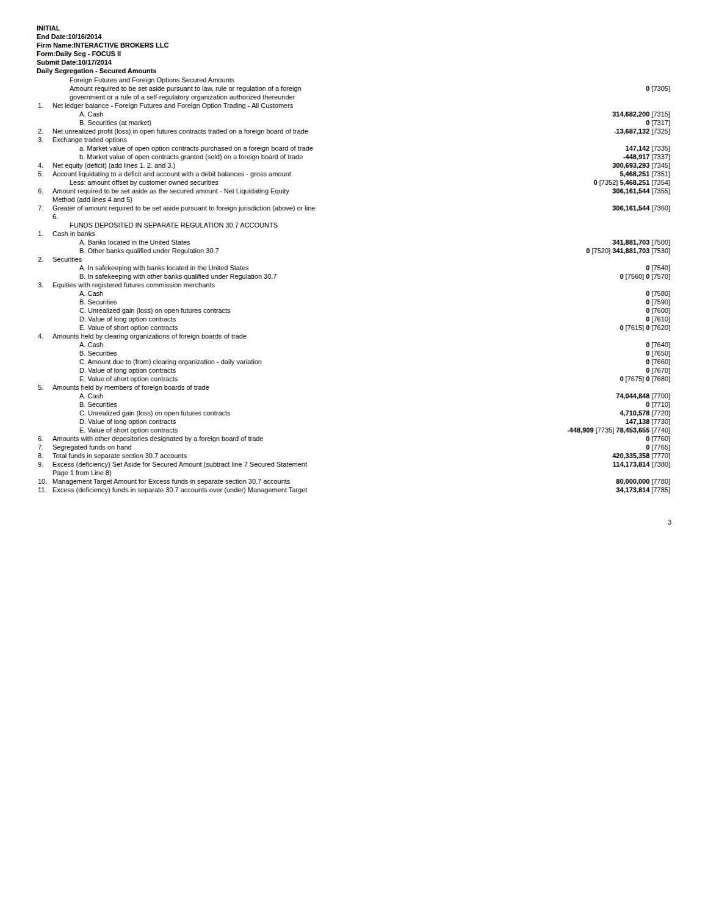INITIAL
End Date:10/16/2014
Firm Name:INTERACTIVE BROKERS LLC
Form:Daily Seg - FOCUS II
Submit Date:10/17/2014
Daily Segregation - Secured Amounts
| | Foreign Futures and Foreign Options Secured Amounts | |
| | Amount required to be set aside pursuant to law, rule or regulation of a foreign | 0 [7305] |
| | government or a rule of a self-regulatory organization authorized thereunder | |
| 1. | Net ledger balance - Foreign Futures and Foreign Option Trading - All Customers | |
| | A. Cash | 314,682,200 [7315] |
| | B. Securities (at market) | 0 [7317] |
| 2. | Net unrealized profit (loss) in open futures contracts traded on a foreign board of trade | -13,687,132 [7325] |
| 3. | Exchange traded options | |
| | a. Market value of open option contracts purchased on a foreign board of trade | 147,142 [7335] |
| | b. Market value of open contracts granted (sold) on a foreign board of trade | -448,917 [7337] |
| 4. | Net equity (deficit) (add lines 1. 2. and 3.) | 300,693,293 [7345] |
| 5. | Account liquidating to a deficit and account with a debit balances - gross amount | 5,468,251 [7351] |
| | Less: amount offset by customer owned securities | 0 [7352] 5,468,251 [7354] |
| 6. | Amount required to be set aside as the secured amount - Net Liquidating Equity | 306,161,544 [7355] |
| | Method (add lines 4 and 5) | |
| 7. | Greater of amount required to be set aside pursuant to foreign jurisdiction (above) or line | 306,161,544 [7360] |
| | 6. | |
| | FUNDS DEPOSITED IN SEPARATE REGULATION 30.7 ACCOUNTS | |
| 1. | Cash in banks | |
| | A. Banks located in the United States | 341,881,703 [7500] |
| | B. Other banks qualified under Regulation 30.7 | 0 [7520] 341,881,703 [7530] |
| 2. | Securities | |
| | A. In safekeeping with banks located in the United States | 0 [7540] |
| | B. In safekeeping with other banks qualified under Regulation 30.7 | 0 [7560] 0 [7570] |
| 3. | Equities with registered futures commission merchants | |
| | A. Cash | 0 [7580] |
| | B. Securities | 0 [7590] |
| | C. Unrealized gain (loss) on open futures contracts | 0 [7600] |
| | D. Value of long option contracts | 0 [7610] |
| | E. Value of short option contracts | 0 [7615] 0 [7620] |
| 4. | Amounts held by clearing organizations of foreign boards of trade | |
| | A. Cash | 0 [7640] |
| | B. Securities | 0 [7650] |
| | C. Amount due to (from) clearing organization - daily variation | 0 [7660] |
| | D. Value of long option contracts | 0 [7670] |
| | E. Value of short option contracts | 0 [7675] 0 [7680] |
| 5. | Amounts held by members of foreign boards of trade | |
| | A. Cash | 74,044,848 [7700] |
| | B. Securities | 0 [7710] |
| | C. Unrealized gain (loss) on open futures contracts | 4,710,578 [7720] |
| | D. Value of long option contracts | 147,138 [7730] |
| | E. Value of short option contracts | -448,909 [7735] 78,453,655 [7740] |
| 6. | Amounts with other depositories designated by a foreign board of trade | 0 [7760] |
| 7. | Segregated funds on hand | 0 [7765] |
| 8. | Total funds in separate section 30.7 accounts | 420,335,358 [7770] |
| 9. | Excess (deficiency) Set Aside for Secured Amount (subtract line 7 Secured Statement | 114,173,814 [7380] |
| | Page 1 from Line 8) | |
| 10. | Management Target Amount for Excess funds in separate section 30.7 accounts | 80,000,000 [7780] |
| 11. | Excess (deficiency) funds in separate 30.7 accounts over (under) Management Target | 34,173,814 [7785] |
3